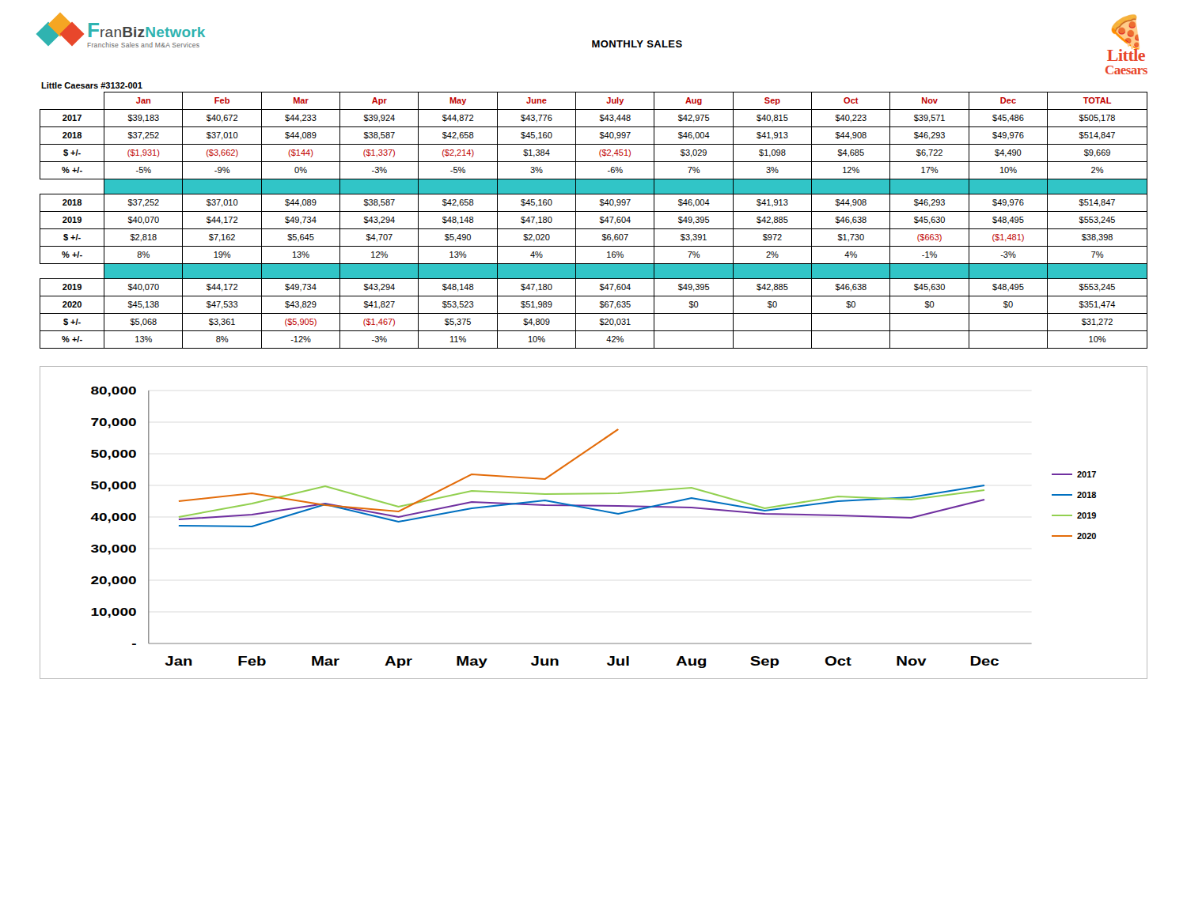Fran Biz Network
Franchise Sales and M&A Services
MONTHLY SALES
🍕
LittleCaesars
Little Caesars #3132-001
| | Jan | Feb | Mar | Apr | May | June | July | Aug | Sep | Oct | Nov | Dec | TOTAL |
| --- | --- | --- | --- | --- | --- | --- | --- | --- | --- | --- | --- | --- | --- |
| 2017 | $39,183 | $40,672 | $44,233 | $39,924 | $44,872 | $43,776 | $43,448 | $42,975 | $40,815 | $40,223 | $39,571 | $45,486 | $505,178 |
| 2018 | $37,252 | $37,010 | $44,089 | $38,587 | $42,658 | $45,160 | $40,997 | $46,004 | $41,913 | $44,908 | $46,293 | $49,976 | $514,847 |
| $ +/- | ($1,931) | ($3,662) | ($144) | ($1,337) | ($2,214) | $1,384 | ($2,451) | $3,029 | $1,098 | $4,685 | $6,722 | $4,490 | $9,669 |
| % +/- | -5% | -9% | 0% | -3% | -5% | 3% | -6% | 7% | 3% | 12% | 17% | 10% | 2% |
| 2018 | $37,252 | $37,010 | $44,089 | $38,587 | $42,658 | $45,160 | $40,997 | $46,004 | $41,913 | $44,908 | $46,293 | $49,976 | $514,847 |
| 2019 | $40,070 | $44,172 | $49,734 | $43,294 | $48,148 | $47,180 | $47,604 | $49,395 | $42,885 | $46,638 | $45,630 | $48,495 | $553,245 |
| $ +/- | $2,818 | $7,162 | $5,645 | $4,707 | $5,490 | $2,020 | $6,607 | $3,391 | $972 | $1,730 | ($663) | ($1,481) | $38,398 |
| % +/- | 8% | 19% | 13% | 12% | 13% | 4% | 16% | 7% | 2% | 4% | -1% | -3% | 7% |
| 2019 | $40,070 | $44,172 | $49,734 | $43,294 | $48,148 | $47,180 | $47,604 | $49,395 | $42,885 | $46,638 | $45,630 | $48,495 | $553,245 |
| 2020 | $45,138 | $47,533 | $43,829 | $41,827 | $53,523 | $51,989 | $67,635 | $0 | $0 | $0 | $0 | $0 | $351,474 |
| $ +/- | $5,068 | $3,361 | ($5,905) | ($1,467) | $5,375 | $4,809 | $20,031 | | | | | | $31,272 |
| % +/- | 13% | 8% | -12% | -3% | 11% | 10% | 42% | | | | | | 10% |
80,000 70,000 50,000 50,000 40,000 30,000 20,000 10,000 - Jan Feb Mar Apr May Jun Jul Aug Sep Oct Nov Dec
2017
2018
2019
2020